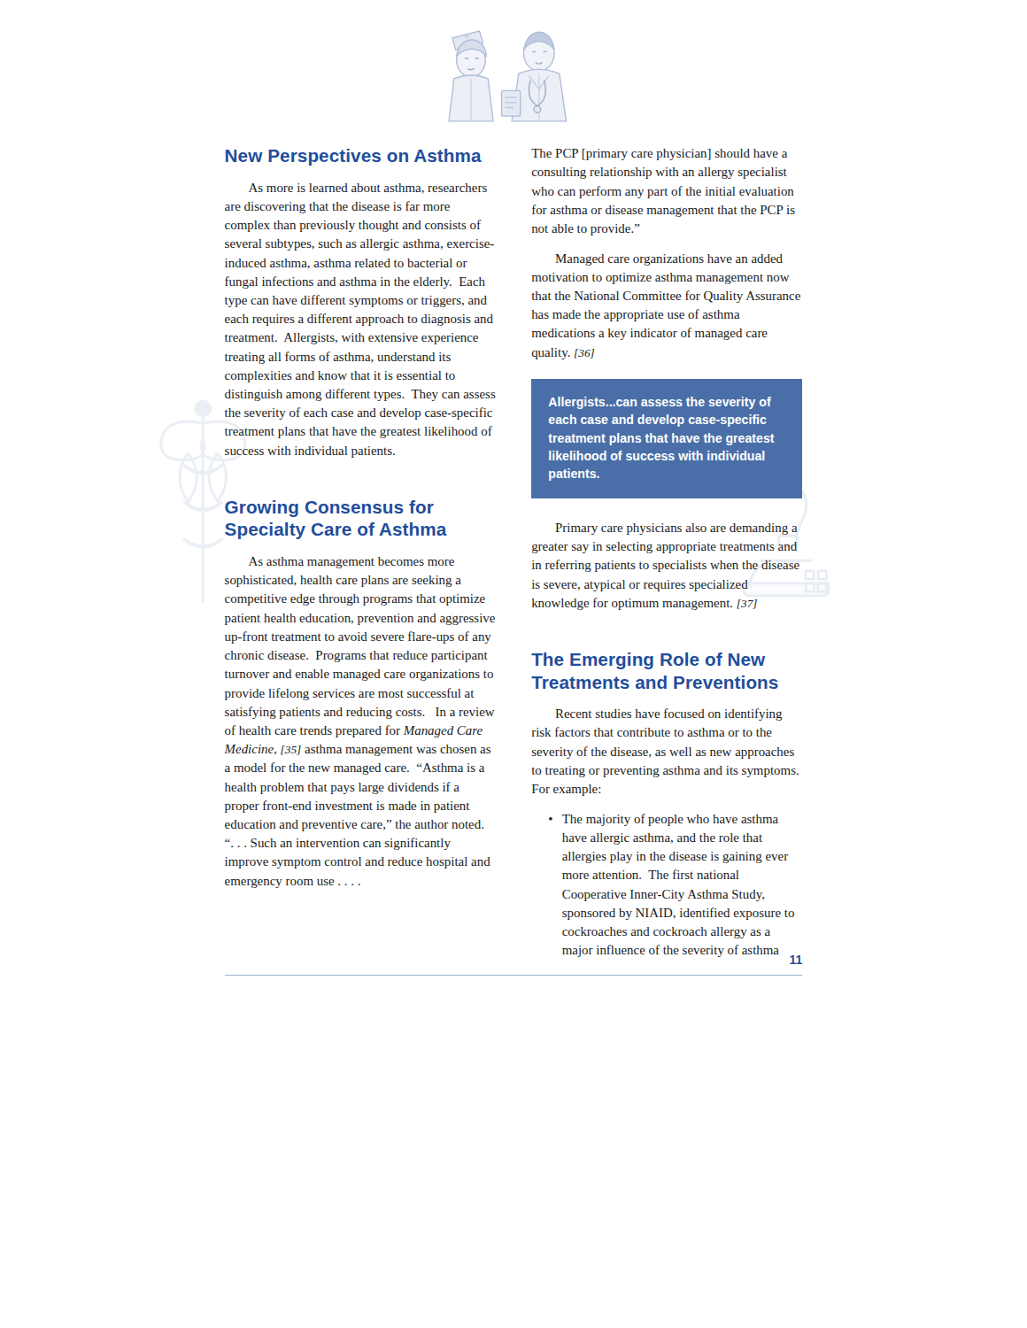New Perspectives on Asthma
As more is learned about asthma, researchers are discovering that the disease is far more complex than previously thought and consists of several subtypes, such as allergic asthma, exercise-induced asthma, asthma related to bacterial or fungal infections and asthma in the elderly. Each type can have different symptoms or triggers, and each requires a different approach to diagnosis and treatment. Allergists, with extensive experience treating all forms of asthma, understand its complexities and know that it is essential to distinguish among different types. They can assess the severity of each case and develop case-specific treatment plans that have the greatest likelihood of success with individual patients.
Growing Consensus for
Specialty Care of Asthma
As asthma management becomes more sophisticated, health care plans are seeking a competitive edge through programs that optimize patient health education, prevention and aggressive up-front treatment to avoid severe flare-ups of any chronic disease. Programs that reduce participant turnover and enable managed care organizations to provide lifelong services are most successful at satisfying patients and reducing costs. In a review of health care trends prepared for Managed Care Medicine, [35] asthma management was chosen as a model for the new managed care. “Asthma is a health problem that pays large dividends if a proper front-end investment is made in patient education and preventive care,” the author noted. “. . . Such an intervention can significantly improve symptom control and reduce hospital and emergency room use . . . .
The PCP [primary care physician] should have a consulting relationship with an allergy specialist who can perform any part of the initial evaluation for asthma or disease management that the PCP is not able to provide.”
Managed care organizations have an added motivation to optimize asthma management now that the National Committee for Quality Assurance has made the appropriate use of asthma medications a key indicator of managed care quality. [36]
Allergists...can assess the severity of each case and develop case-specific treatment plans that have the greatest likelihood of success with individual patients.
Primary care physicians also are demanding a greater say in selecting appropriate treatments and in referring patients to specialists when the disease is severe, atypical or requires specialized knowledge for optimum management. [37]
The Emerging Role of New
Treatments and Preventions
Recent studies have focused on identifying risk factors that contribute to asthma or to the severity of the disease, as well as new approaches to treating or preventing asthma and its symptoms. For example:
The majority of people who have asthma have allergic asthma, and the role that allergies play in the disease is gaining ever more attention. The first national Cooperative Inner-City Asthma Study, sponsored by NIAID, identified exposure to cockroaches and cockroach allergy as a major influence of the severity of asthma
11